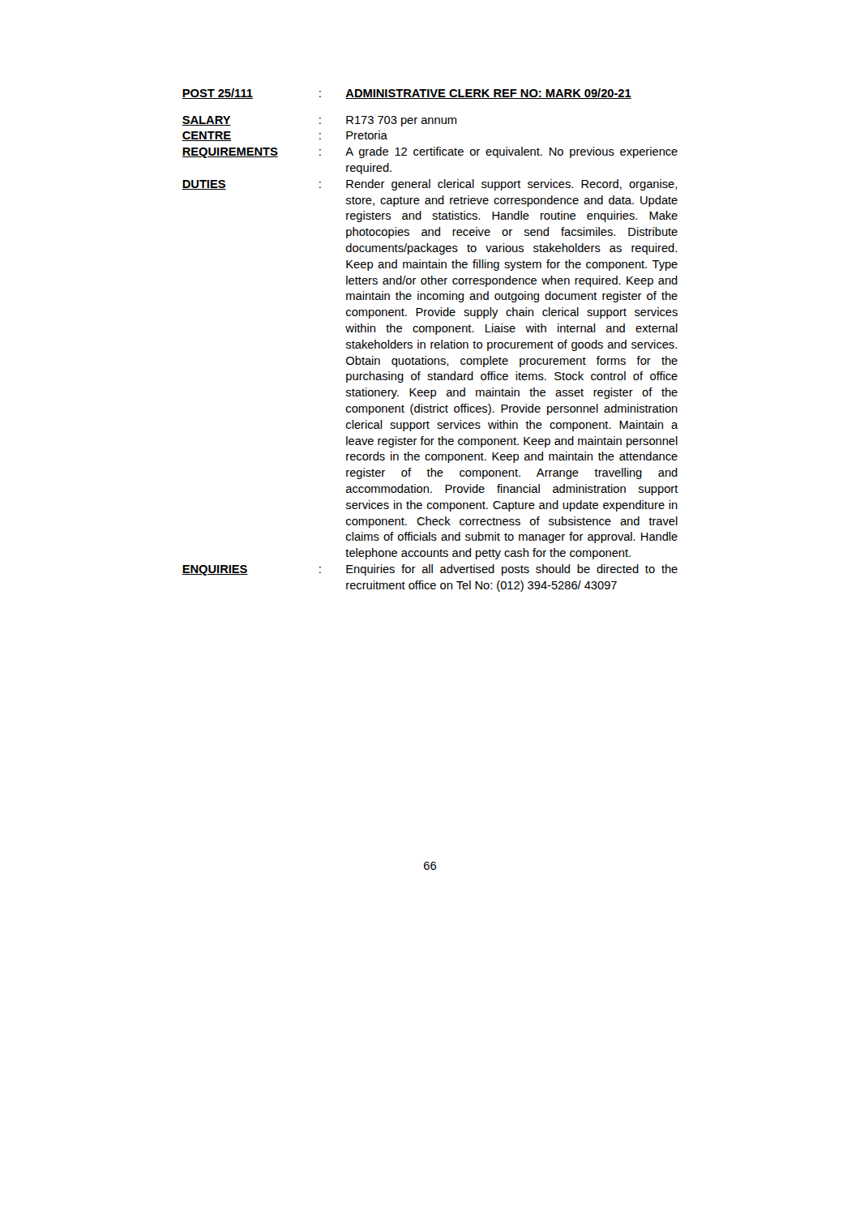| POST 25/111 | : | ADMINISTRATIVE CLERK REF NO: MARK 09/20-21 |
| SALARY | : | R173 703 per annum |
| CENTRE | : | Pretoria |
| REQUIREMENTS | : | A grade 12 certificate or equivalent. No previous experience required. |
| DUTIES | : | Render general clerical support services. Record, organise, store, capture and retrieve correspondence and data. Update registers and statistics. Handle routine enquiries. Make photocopies and receive or send facsimiles. Distribute documents/packages to various stakeholders as required. Keep and maintain the filling system for the component. Type letters and/or other correspondence when required. Keep and maintain the incoming and outgoing document register of the component. Provide supply chain clerical support services within the component. Liaise with internal and external stakeholders in relation to procurement of goods and services. Obtain quotations, complete procurement forms for the purchasing of standard office items. Stock control of office stationery. Keep and maintain the asset register of the component (district offices). Provide personnel administration clerical support services within the component. Maintain a leave register for the component. Keep and maintain personnel records in the component. Keep and maintain the attendance register of the component. Arrange travelling and accommodation. Provide financial administration support services in the component. Capture and update expenditure in component. Check correctness of subsistence and travel claims of officials and submit to manager for approval. Handle telephone accounts and petty cash for the component. |
| ENQUIRIES | : | Enquiries for all advertised posts should be directed to the recruitment office on Tel No: (012) 394-5286/ 43097 |
66